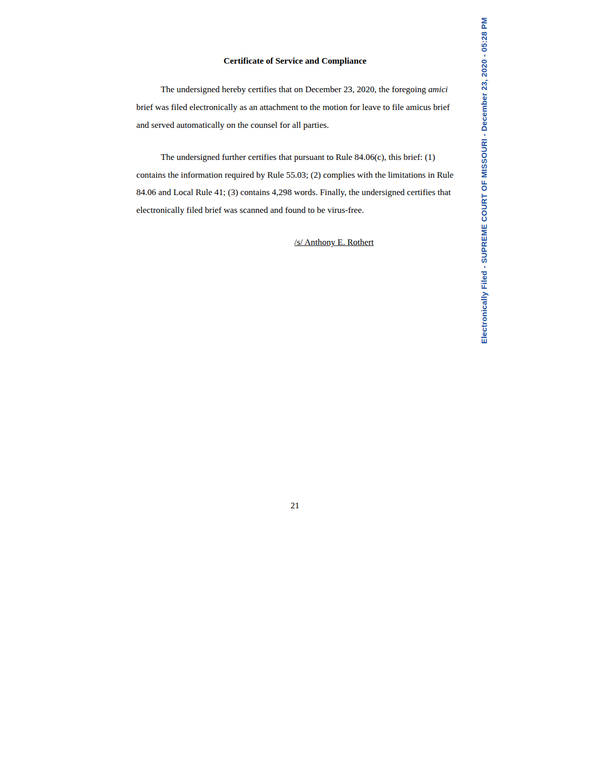Electronically Filed - SUPREME COURT OF MISSOURI - December 23, 2020 - 05:28 PM
Certificate of Service and Compliance
The undersigned hereby certifies that on December 23, 2020, the foregoing amici brief was filed electronically as an attachment to the motion for leave to file amicus brief and served automatically on the counsel for all parties.
The undersigned further certifies that pursuant to Rule 84.06(c), this brief: (1) contains the information required by Rule 55.03; (2) complies with the limitations in Rule 84.06 and Local Rule 41; (3) contains 4,298 words. Finally, the undersigned certifies that electronically filed brief was scanned and found to be virus-free.
/s/ Anthony E. Rothert
21